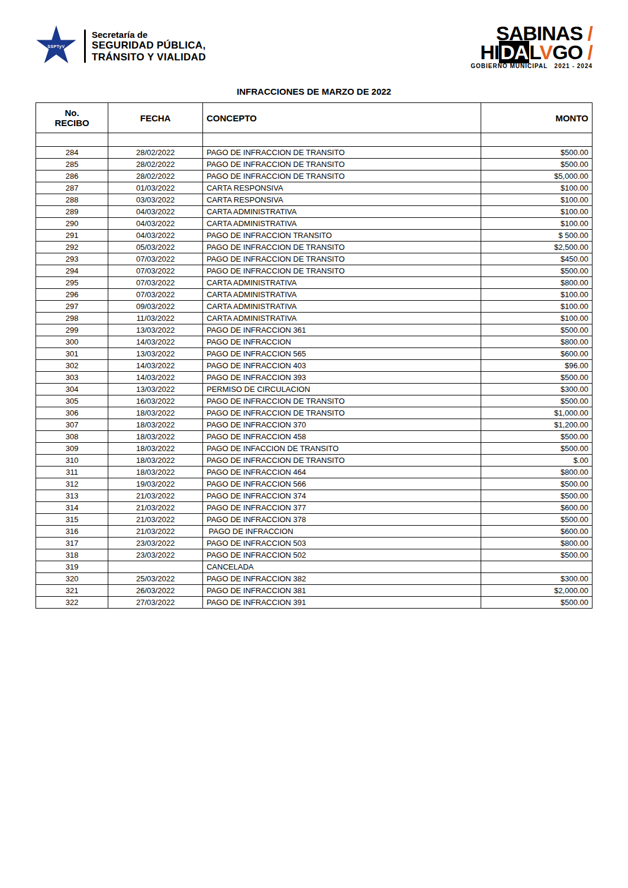Secretaría de
SEGURIDAD PÚBLICA,
TRÁNSITO Y VIALIDAD
SABINAS /
HIDALVGO /
GOBIERNO MUNICIPAL 2021 - 2024
INFRACCIONES DE MARZO DE 2022
| No. RECIBO | FECHA | CONCEPTO | MONTO |
| --- | --- | --- | --- |
| 284 | 28/02/2022 | PAGO DE INFRACCION DE TRANSITO | $500.00 |
| 285 | 28/02/2022 | PAGO DE INFRACCION DE TRANSITO | $500.00 |
| 286 | 28/02/2022 | PAGO DE INFRACCION DE TRANSITO | $5,000.00 |
| 287 | 01/03/2022 | CARTA RESPONSIVA | $100.00 |
| 288 | 03/03/2022 | CARTA RESPONSIVA | $100.00 |
| 289 | 04/03/2022 | CARTA ADMINISTRATIVA | $100.00 |
| 290 | 04/03/2022 | CARTA ADMINISTRATIVA | $100.00 |
| 291 | 04/03/2022 | PAGO DE INFRACCION TRANSITO | $ 500.00 |
| 292 | 05/03/2022 | PAGO DE INFRACCION DE TRANSITO | $2,500.00 |
| 293 | 07/03/2022 | PAGO DE INFRACCION DE TRANSITO | $450.00 |
| 294 | 07/03/2022 | PAGO DE INFRACCION DE TRANSITO | $500.00 |
| 295 | 07/03/2022 | CARTA ADMINISTRATIVA | $800.00 |
| 296 | 07/03/2022 | CARTA ADMINISTRATIVA | $100.00 |
| 297 | 09/03/2022 | CARTA ADMINISTRATIVA | $100.00 |
| 298 | 11/03/2022 | CARTA ADMINISTRATIVA | $100.00 |
| 299 | 13/03/2022 | PAGO DE INFRACCION 361 | $500.00 |
| 300 | 14/03/2022 | PAGO DE INFRACCION | $800.00 |
| 301 | 13/03/2022 | PAGO DE INFRACCION 565 | $600.00 |
| 302 | 14/03/2022 | PAGO DE INFRACCION 403 | $96.00 |
| 303 | 14/03/2022 | PAGO DE INFRACCION 393 | $500.00 |
| 304 | 13/03/2022 | PERMISO DE CIRCULACION | $300.00 |
| 305 | 16/03/2022 | PAGO DE INFRACCION DE TRANSITO | $500.00 |
| 306 | 18/03/2022 | PAGO DE INFRACCION DE TRANSITO | $1,000.00 |
| 307 | 18/03/2022 | PAGO DE INFRACCION 370 | $1,200.00 |
| 308 | 18/03/2022 | PAGO DE INFRACCION 458 | $500.00 |
| 309 | 18/03/2022 | PAGO DE INFACCION DE TRANSITO | $500.00 |
| 310 | 18/03/2022 | PAGO DE INFRACCION DE TRANSITO | $.00 |
| 311 | 18/03/2022 | PAGO DE INFRACCION 464 | $800.00 |
| 312 | 19/03/2022 | PAGO DE INFRACCION 566 | $500.00 |
| 313 | 21/03/2022 | PAGO DE INFRACCION 374 | $500.00 |
| 314 | 21/03/2022 | PAGO DE INFRACCION 377 | $600.00 |
| 315 | 21/03/2022 | PAGO DE INFRACCION 378 | $500.00 |
| 316 | 21/03/2022 | PAGO DE INFRACCION | $600.00 |
| 317 | 23/03/2022 | PAGO DE INFRACCION 503 | $800.00 |
| 318 | 23/03/2022 | PAGO DE INFRACCION 502 | $500.00 |
| 319 | | CANCELADA | |
| 320 | 25/03/2022 | PAGO DE INFRACCION 382 | $300.00 |
| 321 | 26/03/2022 | PAGO DE INFRACCION 381 | $2,000.00 |
| 322 | 27/03/2022 | PAGO DE INFRACCION 391 | $500.00 |